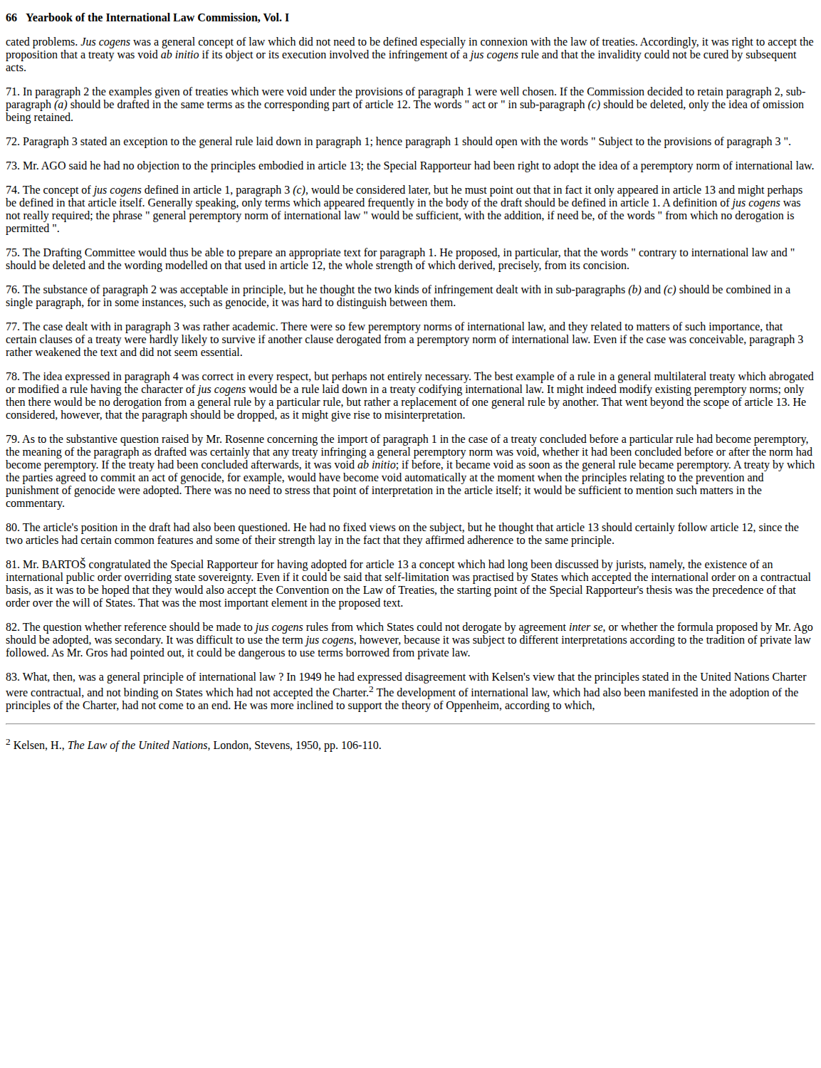66 Yearbook of the International Law Commission, Vol. I
cated problems. Jus cogens was a general concept of law which did not need to be defined especially in connexion with the law of treaties. Accordingly, it was right to accept the proposition that a treaty was void ab initio if its object or its execution involved the infringement of a jus cogens rule and that the invalidity could not be cured by subsequent acts.
71. In paragraph 2 the examples given of treaties which were void under the provisions of paragraph 1 were well chosen. If the Commission decided to retain paragraph 2, sub-paragraph (a) should be drafted in the same terms as the corresponding part of article 12. The words " act or " in sub-paragraph (c) should be deleted, only the idea of omission being retained.
72. Paragraph 3 stated an exception to the general rule laid down in paragraph 1; hence paragraph 1 should open with the words " Subject to the provisions of paragraph 3 ".
73. Mr. AGO said he had no objection to the principles embodied in article 13; the Special Rapporteur had been right to adopt the idea of a peremptory norm of international law.
74. The concept of jus cogens defined in article 1, paragraph 3 (c), would be considered later, but he must point out that in fact it only appeared in article 13 and might perhaps be defined in that article itself. Generally speaking, only terms which appeared frequently in the body of the draft should be defined in article 1. A definition of jus cogens was not really required; the phrase " general peremptory norm of international law " would be sufficient, with the addition, if need be, of the words " from which no derogation is permitted ".
75. The Drafting Committee would thus be able to prepare an appropriate text for paragraph 1. He proposed, in particular, that the words " contrary to international law and " should be deleted and the wording modelled on that used in article 12, the whole strength of which derived, precisely, from its concision.
76. The substance of paragraph 2 was acceptable in principle, but he thought the two kinds of infringement dealt with in sub-paragraphs (b) and (c) should be combined in a single paragraph, for in some instances, such as genocide, it was hard to distinguish between them.
77. The case dealt with in paragraph 3 was rather academic. There were so few peremptory norms of international law, and they related to matters of such importance, that certain clauses of a treaty were hardly likely to survive if another clause derogated from a peremptory norm of international law. Even if the case was conceivable, paragraph 3 rather weakened the text and did not seem essential.
78. The idea expressed in paragraph 4 was correct in every respect, but perhaps not entirely necessary. The best example of a rule in a general multilateral treaty which abrogated or modified a rule having the character of jus cogens would be a rule laid down in a treaty codifying international law. It might indeed modify existing peremptory norms; only then there would be no derogation from a general rule by a particular rule, but rather a replacement of one general rule by another. That went beyond the scope of article 13. He considered, however, that the paragraph should be dropped, as it might give rise to misinterpretation.
79. As to the substantive question raised by Mr. Rosenne concerning the import of paragraph 1 in the case of a treaty concluded before a particular rule had become peremptory, the meaning of the paragraph as drafted was certainly that any treaty infringing a general peremptory norm was void, whether it had been concluded before or after the norm had become peremptory. If the treaty had been concluded afterwards, it was void ab initio; if before, it became void as soon as the general rule became peremptory. A treaty by which the parties agreed to commit an act of genocide, for example, would have become void automatically at the moment when the principles relating to the prevention and punishment of genocide were adopted. There was no need to stress that point of interpretation in the article itself; it would be sufficient to mention such matters in the commentary.
80. The article's position in the draft had also been questioned. He had no fixed views on the subject, but he thought that article 13 should certainly follow article 12, since the two articles had certain common features and some of their strength lay in the fact that they affirmed adherence to the same principle.
81. Mr. BARTOŠ congratulated the Special Rapporteur for having adopted for article 13 a concept which had long been discussed by jurists, namely, the existence of an international public order overriding state sovereignty. Even if it could be said that self-limitation was practised by States which accepted the international order on a contractual basis, as it was to be hoped that they would also accept the Convention on the Law of Treaties, the starting point of the Special Rapporteur's thesis was the precedence of that order over the will of States. That was the most important element in the proposed text.
82. The question whether reference should be made to jus cogens rules from which States could not derogate by agreement inter se, or whether the formula proposed by Mr. Ago should be adopted, was secondary. It was difficult to use the term jus cogens, however, because it was subject to different interpretations according to the tradition of private law followed. As Mr. Gros had pointed out, it could be dangerous to use terms borrowed from private law.
83. What, then, was a general principle of international law ? In 1949 he had expressed disagreement with Kelsen's view that the principles stated in the United Nations Charter were contractual, and not binding on States which had not accepted the Charter.2 The development of international law, which had also been manifested in the adoption of the principles of the Charter, had not come to an end. He was more inclined to support the theory of Oppenheim, according to which,
2 Kelsen, H., The Law of the United Nations, London, Stevens, 1950, pp. 106-110.